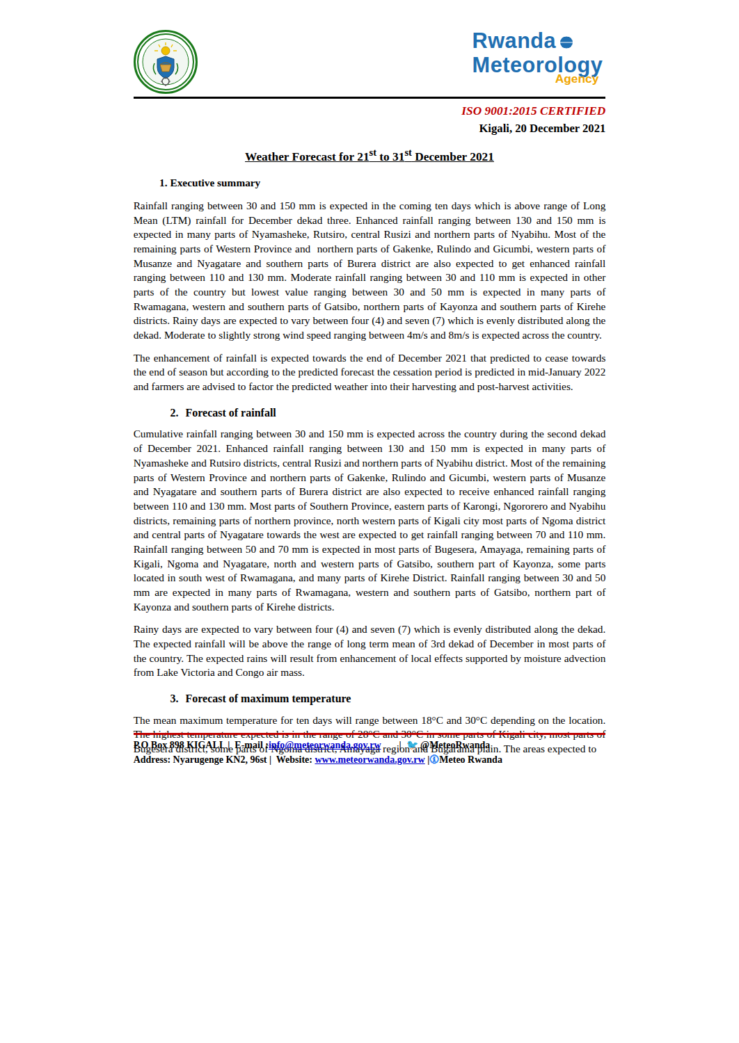Rwanda
Meteorology
Agency
ISO 9001:2015 CERTIFIED
Kigali, 20 December 2021
Weather Forecast for 21st to 31st December 2021
Executive summary
Rainfall ranging between 30 and 150 mm is expected in the coming ten days which is above range of Long Mean (LTM) rainfall for December dekad three. Enhanced rainfall ranging between 130 and 150 mm is expected in many parts of Nyamasheke, Rutsiro, central Rusizi and northern parts of Nyabihu. Most of the remaining parts of Western Province and northern parts of Gakenke, Rulindo and Gicumbi, western parts of Musanze and Nyagatare and southern parts of Burera district are also expected to get enhanced rainfall ranging between 110 and 130 mm. Moderate rainfall ranging between 30 and 110 mm is expected in other parts of the country but lowest value ranging between 30 and 50 mm is expected in many parts of Rwamagana, western and southern parts of Gatsibo, northern parts of Kayonza and southern parts of Kirehe districts. Rainy days are expected to vary between four (4) and seven (7) which is evenly distributed along the dekad. Moderate to slightly strong wind speed ranging between 4m/s and 8m/s is expected across the country.
The enhancement of rainfall is expected towards the end of December 2021 that predicted to cease towards the end of season but according to the predicted forecast the cessation period is predicted in mid-January 2022 and farmers are advised to factor the predicted weather into their harvesting and post-harvest activities.
2. Forecast of rainfall
Cumulative rainfall ranging between 30 and 150 mm is expected across the country during the second dekad of December 2021. Enhanced rainfall ranging between 130 and 150 mm is expected in many parts of Nyamasheke and Rutsiro districts, central Rusizi and northern parts of Nyabihu district. Most of the remaining parts of Western Province and northern parts of Gakenke, Rulindo and Gicumbi, western parts of Musanze and Nyagatare and southern parts of Burera district are also expected to receive enhanced rainfall ranging between 110 and 130 mm. Most parts of Southern Province, eastern parts of Karongi, Ngororero and Nyabihu districts, remaining parts of northern province, north western parts of Kigali city most parts of Ngoma district and central parts of Nyagatare towards the west are expected to get rainfall ranging between 70 and 110 mm. Rainfall ranging between 50 and 70 mm is expected in most parts of Bugesera, Amayaga, remaining parts of Kigali, Ngoma and Nyagatare, north and western parts of Gatsibo, southern part of Kayonza, some parts located in south west of Rwamagana, and many parts of Kirehe District. Rainfall ranging between 30 and 50 mm are expected in many parts of Rwamagana, western and southern parts of Gatsibo, northern part of Kayonza and southern parts of Kirehe districts.
Rainy days are expected to vary between four (4) and seven (7) which is evenly distributed along the dekad. The expected rainfall will be above the range of long term mean of 3rd dekad of December in most parts of the country. The expected rains will result from enhancement of local effects supported by moisture advection from Lake Victoria and Congo air mass.
3. Forecast of maximum temperature
The mean maximum temperature for ten days will range between 18°C and 30°C depending on the location. The highest temperature expected is in the range of 28°C and 30°C in some parts of Kigali city, most parts of Bugesera district, some parts of Ngoma district, Amayaga region and Bugarama plain. The areas expected to
P.O Box 898 KIGALI | E-mail :info@meteorwanda.gov.rw | 🐦 @MeteoRwanda
Address: Nyarugenge KN2, 96st | Website: www.meteorwanda.gov.rw |🛈Meteo Rwanda